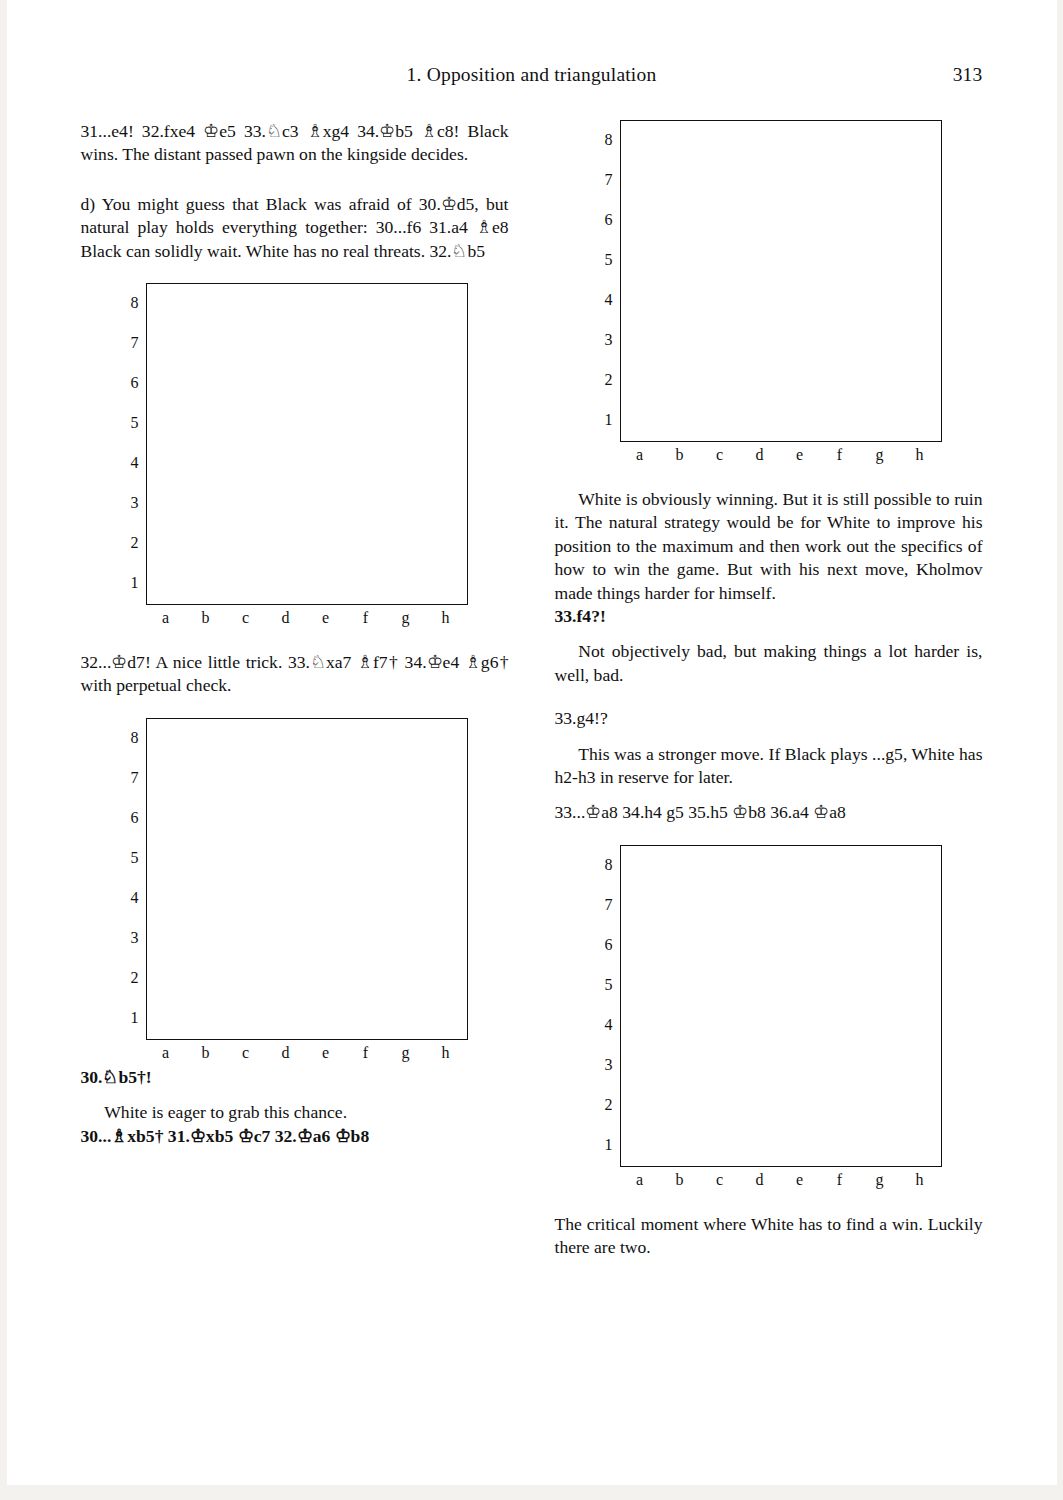1. Opposition and triangulation 313
31...e4! 32.fxe4 ♔e5 33.♘c3 ♗xg4 34.♔b5 ♗c8! Black wins. The distant passed pawn on the kingside decides.
d) You might guess that Black was afraid of 30.♔d5, but natural play holds everything together: 30...f6 31.a4 ♗e8 Black can solidly wait. White has no real threats. 32.♘b5
8 7 6 5 4 3 2 1
a b c d e f g h
32...♔d7! A nice little trick. 33.♘xa7 ♗f7† 34.♔e4 ♗g6† with perpetual check.
8 7 6 5 4 3 2 1
a b c d e f g h
30.♘b5†!
White is eager to grab this chance.
30...♗xb5† 31.♔xb5 ♔c7 32.♔a6 ♔b8
8 7 6 5 4 3 2 1
a b c d e f g h
White is obviously winning. But it is still possible to ruin it. The natural strategy would be for White to improve his position to the maximum and then work out the specifics of how to win the game. But with his next move, Kholmov made things harder for himself.
33.f4?!
Not objectively bad, but making things a lot harder is, well, bad.
33.g4!?
This was a stronger move. If Black plays ...g5, White has h2-h3 in reserve for later.
33...♔a8 34.h4 g5 35.h5 ♔b8 36.a4 ♔a8
8 7 6 5 4 3 2 1
a b c d e f g h
The critical moment where White has to find a win. Luckily there are two.